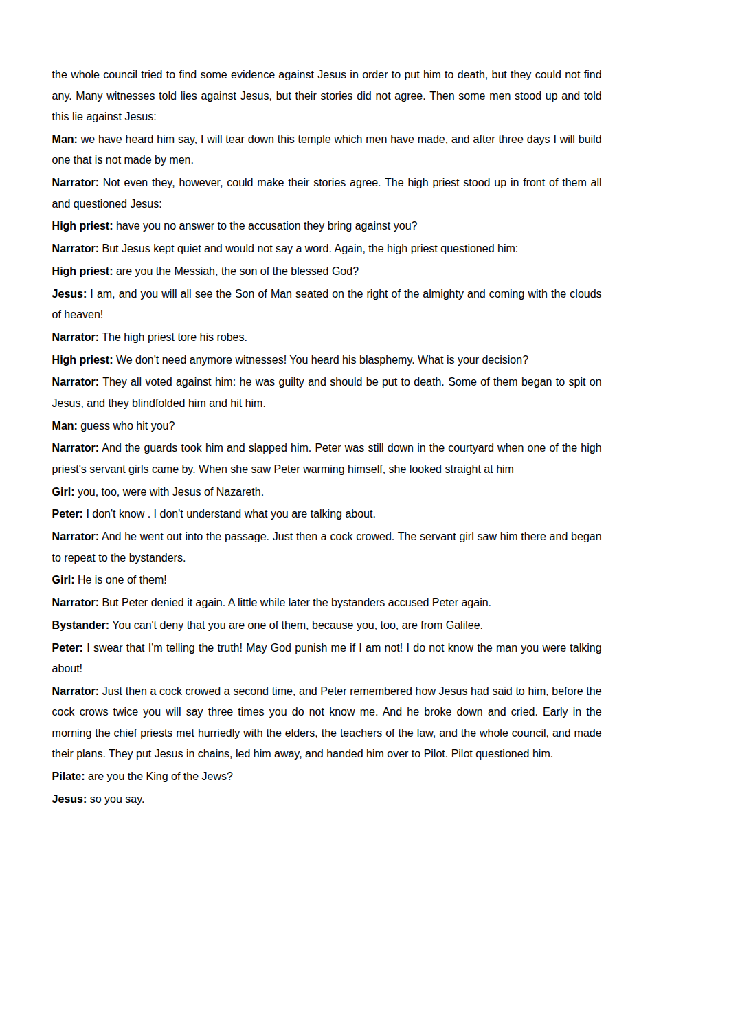the whole council tried to find some evidence against Jesus in order to put him to death, but they could not find any. Many witnesses told lies against Jesus, but their stories did not agree. Then some men stood up and told this lie against Jesus:
Man: we have heard him say, I will tear down this temple which men have made, and after three days I will build one that is not made by men.
Narrator: Not even they, however, could make their stories agree. The high priest stood up in front of them all and questioned Jesus:
High priest: have you no answer to the accusation they bring against you?
Narrator: But Jesus kept quiet and would not say a word. Again, the high priest questioned him:
High priest: are you the Messiah, the son of the blessed God?
Jesus: I am, and you will all see the Son of Man seated on the right of the almighty and coming with the clouds of heaven!
Narrator: The high priest tore his robes.
High priest: We don't need anymore witnesses! You heard his blasphemy. What is your decision?
Narrator: They all voted against him: he was guilty and should be put to death. Some of them began to spit on Jesus, and they blindfolded him and hit him.
Man: guess who hit you?
Narrator: And the guards took him and slapped him. Peter was still down in the courtyard when one of the high priest's servant girls came by. When she saw Peter warming himself, she looked straight at him
Girl: you, too, were with Jesus of Nazareth.
Peter: I don't know . I don't understand what you are talking about.
Narrator: And he went out into the passage. Just then a cock crowed. The servant girl saw him there and began to repeat to the bystanders.
Girl: He is one of them!
Narrator: But Peter denied it again. A little while later the bystanders accused Peter again.
Bystander: You can't deny that you are one of them, because you, too, are from Galilee.
Peter: I swear that I'm telling the truth! May God punish me if I am not! I do not know the man you were talking about!
Narrator: Just then a cock crowed a second time, and Peter remembered how Jesus had said to him, before the cock crows twice you will say three times you do not know me. And he broke down and cried. Early in the morning the chief priests met hurriedly with the elders, the teachers of the law, and the whole council, and made their plans. They put Jesus in chains, led him away, and handed him over to Pilot. Pilot questioned him.
Pilate: are you the King of the Jews?
Jesus: so you say.